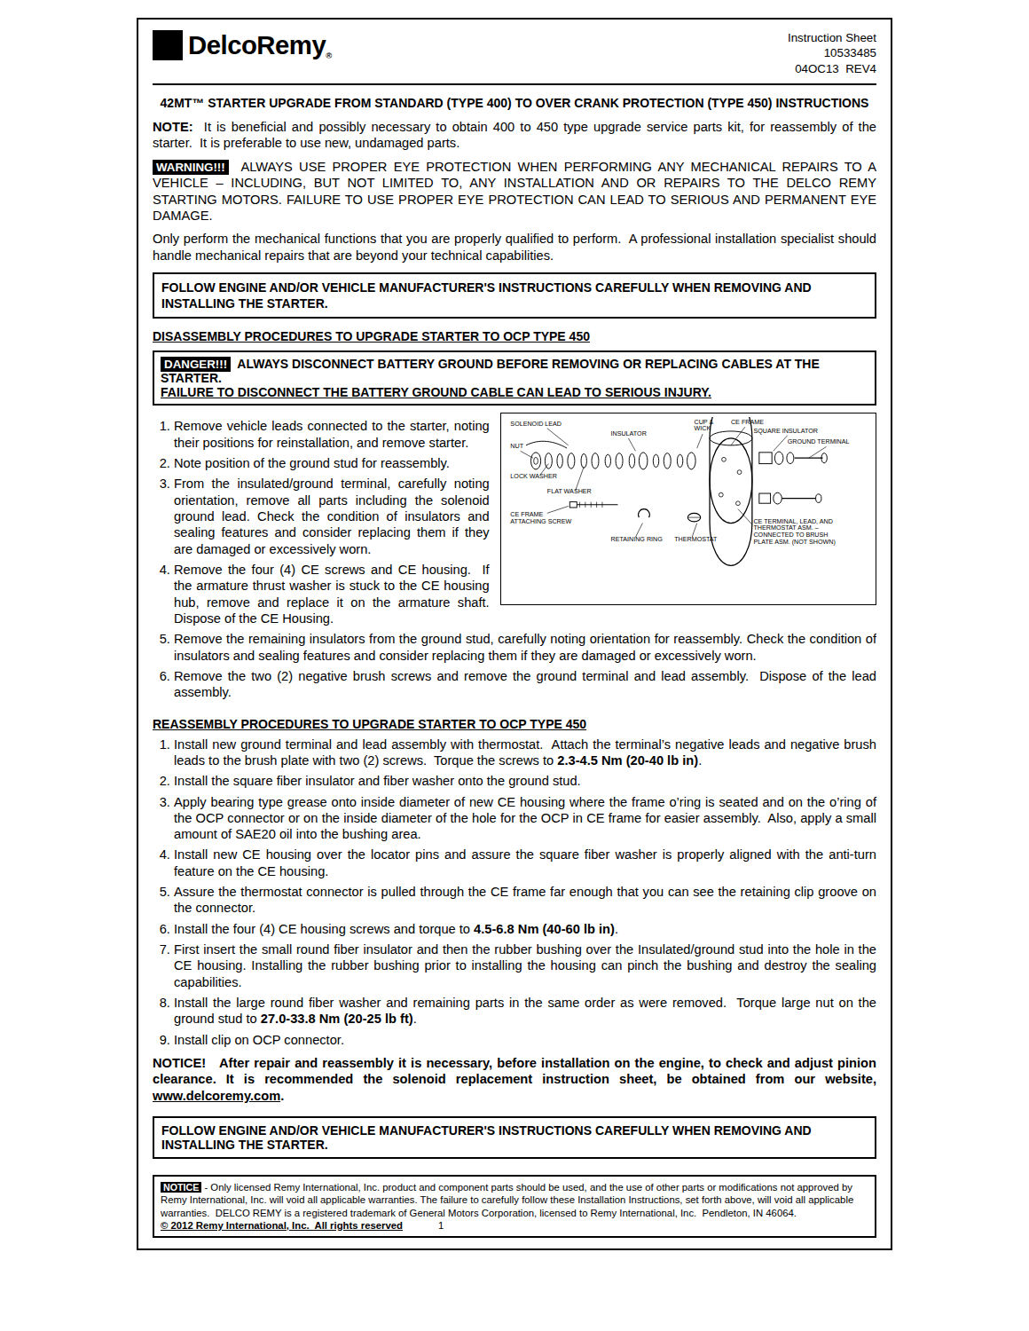DelcoRemy®
Instruction Sheet
10533485
04OC13 REV4
42MT™ STARTER UPGRADE FROM STANDARD (TYPE 400) TO OVER CRANK PROTECTION (TYPE 450) INSTRUCTIONS
NOTE: It is beneficial and possibly necessary to obtain 400 to 450 type upgrade service parts kit, for reassembly of the starter. It is preferable to use new, undamaged parts.
WARNING!!! ALWAYS USE PROPER EYE PROTECTION WHEN PERFORMING ANY MECHANICAL REPAIRS TO A VEHICLE – INCLUDING, BUT NOT LIMITED TO, ANY INSTALLATION AND OR REPAIRS TO THE DELCO REMY STARTING MOTORS. FAILURE TO USE PROPER EYE PROTECTION CAN LEAD TO SERIOUS AND PERMANENT EYE DAMAGE.
Only perform the mechanical functions that you are properly qualified to perform. A professional installation specialist should handle mechanical repairs that are beyond your technical capabilities.
FOLLOW ENGINE AND/OR VEHICLE MANUFACTURER'S INSTRUCTIONS CAREFULLY WHEN REMOVING AND INSTALLING THE STARTER.
DISASSEMBLY PROCEDURES TO UPGRADE STARTER TO OCP TYPE 450
DANGER!!! ALWAYS DISCONNECT BATTERY GROUND BEFORE REMOVING OR REPLACING CABLES AT THE STARTER.
FAILURE TO DISCONNECT THE BATTERY GROUND CABLE CAN LEAD TO SERIOUS INJURY.
SOLENOID LEAD INSULATOR CUP & WICK CE FRAME SQUARE INSULATOR GROUND TERMINAL NUT LOCK WASHER FLAT WASHER CE FRAME ATTACHING SCREW RETAINING RING THERMOSTAT CE TERMINAL, LEAD, AND THERMOSTAT ASM. – CONNECTED TO BRUSH PLATE ASM. (NOT SHOWN)
Remove vehicle leads connected to the starter, noting their positions for reinstallation, and remove starter.
Note position of the ground stud for reassembly.
From the insulated/ground terminal, carefully noting orientation, remove all parts including the solenoid ground lead. Check the condition of insulators and sealing features and consider replacing them if they are damaged or excessively worn.
Remove the four (4) CE screws and CE housing. If the armature thrust washer is stuck to the CE housing hub, remove and replace it on the armature shaft. Dispose of the CE Housing.
Remove the remaining insulators from the ground stud, carefully noting orientation for reassembly. Check the condition of insulators and sealing features and consider replacing them if they are damaged or excessively worn.
Remove the two (2) negative brush screws and remove the ground terminal and lead assembly. Dispose of the lead assembly.
REASSEMBLY PROCEDURES TO UPGRADE STARTER TO OCP TYPE 450
Install new ground terminal and lead assembly with thermostat. Attach the terminal’s negative leads and negative brush leads to the brush plate with two (2) screws. Torque the screws to 2.3-4.5 Nm (20-40 lb in).
Install the square fiber insulator and fiber washer onto the ground stud.
Apply bearing type grease onto inside diameter of new CE housing where the frame o’ring is seated and on the o’ring of the OCP connector or on the inside diameter of the hole for the OCP in CE frame for easier assembly. Also, apply a small amount of SAE20 oil into the bushing area.
Install new CE housing over the locator pins and assure the square fiber washer is properly aligned with the anti-turn feature on the CE housing.
Assure the thermostat connector is pulled through the CE frame far enough that you can see the retaining clip groove on the connector.
Install the four (4) CE housing screws and torque to 4.5-6.8 Nm (40-60 lb in).
First insert the small round fiber insulator and then the rubber bushing over the Insulated/ground stud into the hole in the CE housing. Installing the rubber bushing prior to installing the housing can pinch the bushing and destroy the sealing capabilities.
Install the large round fiber washer and remaining parts in the same order as were removed. Torque large nut on the ground stud to 27.0-33.8 Nm (20-25 lb ft).
Install clip on OCP connector.
NOTICE! After repair and reassembly it is necessary, before installation on the engine, to check and adjust pinion clearance. It is recommended the solenoid replacement instruction sheet, be obtained from our website, www.delcoremy.com.
FOLLOW ENGINE AND/OR VEHICLE MANUFACTURER'S INSTRUCTIONS CAREFULLY WHEN REMOVING AND INSTALLING THE STARTER.
NOTICE - Only licensed Remy International, Inc. product and component parts should be used, and the use of other parts or modifications not approved by Remy International, Inc. will void all applicable warranties. The failure to carefully follow these Installation Instructions, set forth above, will void all applicable warranties. DELCO REMY is a registered trademark of General Motors Corporation, licensed to Remy International, Inc. Pendleton, IN 46064.
© 2012 Remy International, Inc. All rights reserved 1